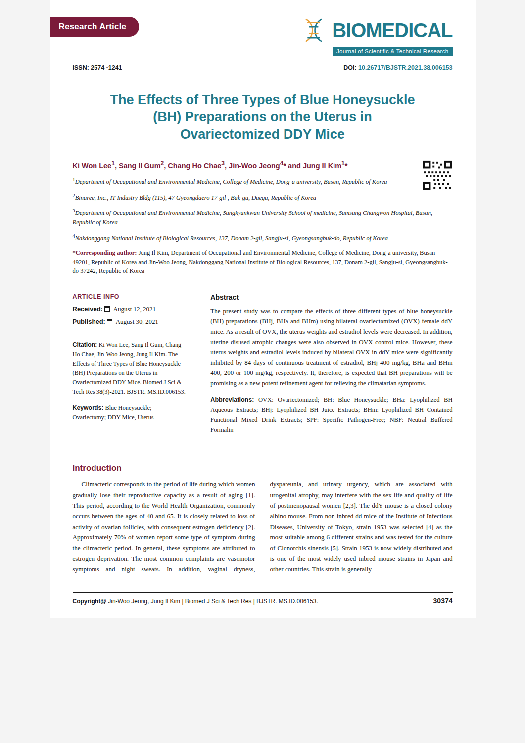Research Article
BIOMEDICAL
Journal of Scientific & Technical Research
ISSN: 2574 -1241
DOI: 10.26717/BJSTR.2021.38.006153
The Effects of Three Types of Blue Honeysuckle
(BH) Preparations on the Uterus in
Ovariectomized DDY Mice
Ki Won Lee1, Sang Il Gum2, Chang Ho Chae3, Jin-Woo Jeong4* and Jung Il Kim1*
1Department of Occupational and Environmental Medicine, College of Medicine, Dong-a university, Busan, Republic of Korea
2Binaree, Inc., IT Industry Bldg (115), 47 Gyeongdaero 17-gil , Buk-gu, Daegu, Republic of Korea
3Department of Occupational and Environmental Medicine, Sungkyunkwan University School of medicine, Samsung Changwon Hospital, Busan, Republic of Korea
4Nakdonggang National Institute of Biological Resources, 137, Donam 2-gil, Sangju-si, Gyeongsangbuk-do, Republic of Korea
*Corresponding author: Jung Il Kim, Department of Occupational and Environmental Medicine, College of Medicine, Dong-a university, Busan 49201, Republic of Korea and Jin-Woo Jeong, Nakdonggang National Institute of Biological Resources, 137, Donam 2-gil, Sangju-si, Gyeongsangbuk-do 37242, Republic of Korea
ARTICLE INFO
Received: August 12, 2021
Published: August 30, 2021
Citation: Ki Won Lee, Sang Il Gum, Chang Ho Chae, Jin-Woo Jeong, Jung Il Kim. The Effects of Three Types of Blue Honeysuckle (BH) Preparations on the Uterus in Ovariectomized DDY Mice. Biomed J Sci & Tech Res 38(3)-2021. BJSTR. MS.ID.006153.
Keywords: Blue Honeysuckle; Ovariectomy; DDY Mice, Uterus
Abstract
The present study was to compare the effects of three different types of blue honeysuckle (BH) preparations (BHj, BHa and BHm) using bilateral ovariectomized (OVX) female ddY mice. As a result of OVX, the uterus weights and estradiol levels were decreased. In addition, uterine disused atrophic changes were also observed in OVX control mice. However, these uterus weights and estradiol levels induced by bilateral OVX in ddY mice were significantly inhibited by 84 days of continuous treatment of estradiol, BHj 400 mg/kg, BHa and BHm 400, 200 or 100 mg/kg, respectively. It, therefore, is expected that BH preparations will be promising as a new potent refinement agent for relieving the climatarian symptoms.
Abbreviations: OVX: Ovariectomized; BH: Blue Honeysuckle; BHa: Lyophilized BH Aqueous Extracts; BHj: Lyophilized BH Juice Extracts; BHm: Lyophilized BH Contained Functional Mixed Drink Extracts; SPF: Specific Pathogen-Free; NBF: Neutral Buffered Formalin
Introduction
Climacteric corresponds to the period of life during which women gradually lose their reproductive capacity as a result of aging [1]. This period, according to the World Health Organization, commonly occurs between the ages of 40 and 65. It is closely related to loss of activity of ovarian follicles, with consequent estrogen deficiency [2]. Approximately 70% of women report some type of symptom during the climacteric period. In general, these symptoms are attributed to estrogen deprivation. The most common complaints are vasomotor symptoms and night sweats. In addition, vaginal dryness, dyspareunia, and urinary urgency, which are associated with urogenital atrophy, may interfere with the sex life and quality of life of postmenopausal women [2,3]. The ddY mouse is a closed colony albino mouse. From non-inbred dd mice of the Institute of Infectious Diseases, University of Tokyo, strain 1953 was selected [4] as the most suitable among 6 different strains and was tested for the culture of Clonorchis sinensis [5]. Strain 1953 is now widely distributed and is one of the most widely used inbred mouse strains in Japan and other countries. This strain is generally
Copyright@ Jin-Woo Jeong, Jung Il Kim | Biomed J Sci & Tech Res | BJSTR. MS.ID.006153.
30374